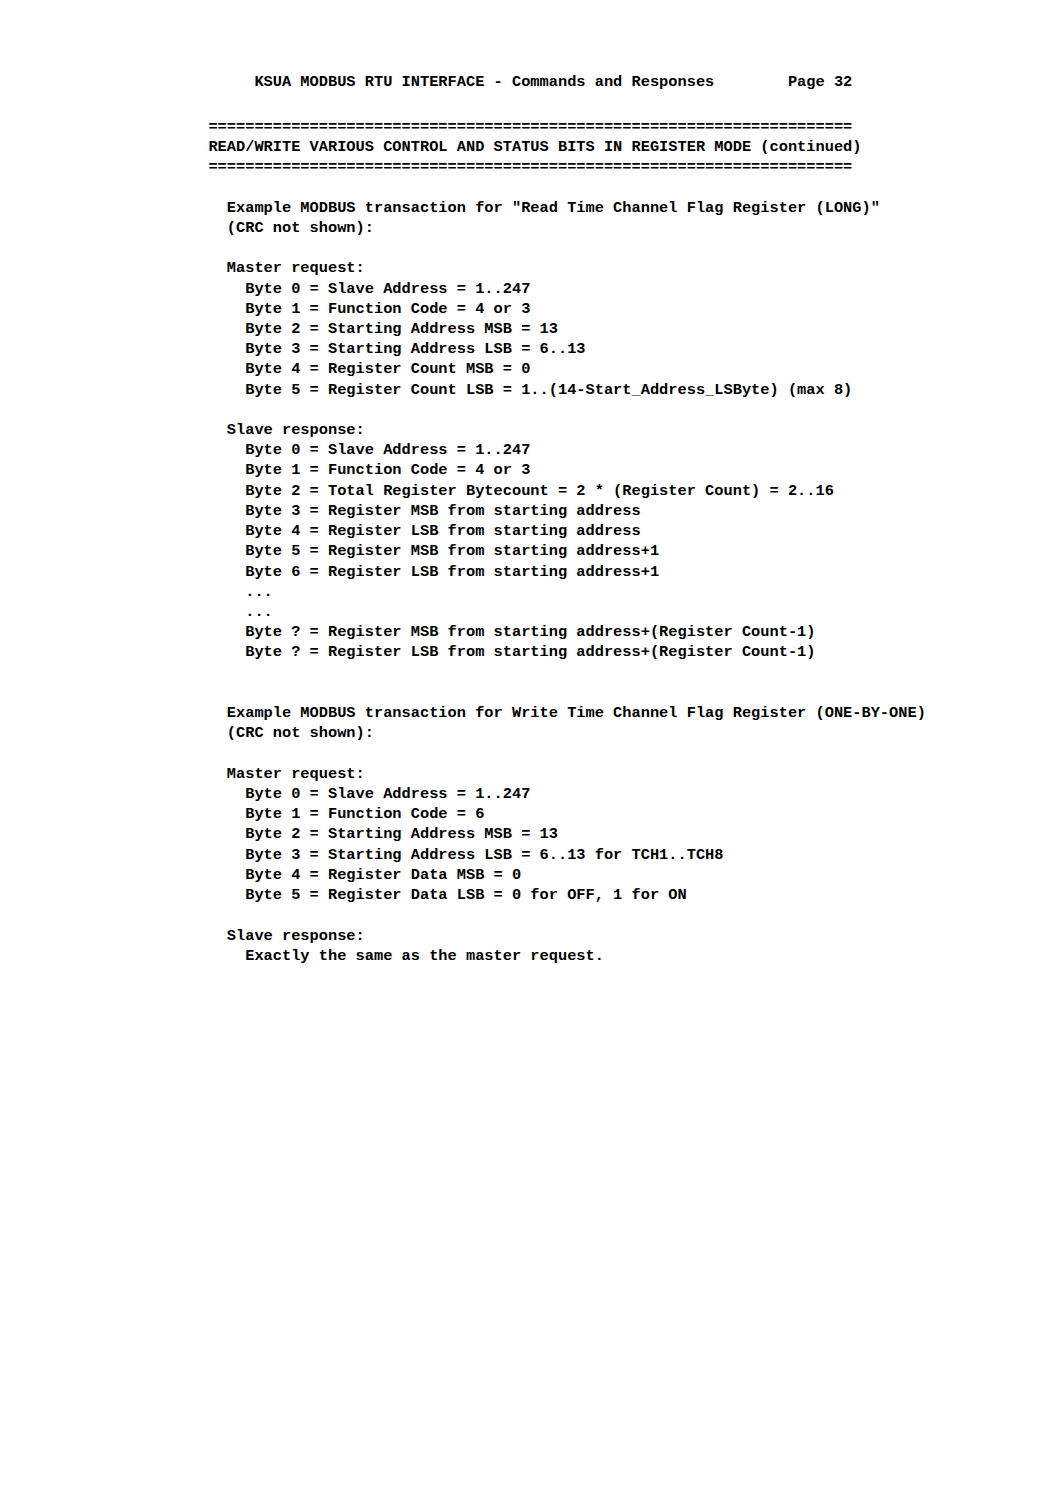KSUA MODBUS RTU INTERFACE - Commands and Responses        Page 32
======================================================================
READ/WRITE VARIOUS CONTROL AND STATUS BITS IN REGISTER MODE (continued)
======================================================================

  Example MODBUS transaction for "Read Time Channel Flag Register (LONG)"
  (CRC not shown):

  Master request:
    Byte 0 = Slave Address = 1..247
    Byte 1 = Function Code = 4 or 3
    Byte 2 = Starting Address MSB = 13
    Byte 3 = Starting Address LSB = 6..13
    Byte 4 = Register Count MSB = 0
    Byte 5 = Register Count LSB = 1..(14-Start_Address_LSByte) (max 8)

  Slave response:
    Byte 0 = Slave Address = 1..247
    Byte 1 = Function Code = 4 or 3
    Byte 2 = Total Register Bytecount = 2 * (Register Count) = 2..16
    Byte 3 = Register MSB from starting address
    Byte 4 = Register LSB from starting address
    Byte 5 = Register MSB from starting address+1
    Byte 6 = Register LSB from starting address+1
    ...
    ...
    Byte ? = Register MSB from starting address+(Register Count-1)
    Byte ? = Register LSB from starting address+(Register Count-1)


  Example MODBUS transaction for Write Time Channel Flag Register (ONE-BY-ONE)
  (CRC not shown):

  Master request:
    Byte 0 = Slave Address = 1..247
    Byte 1 = Function Code = 6
    Byte 2 = Starting Address MSB = 13
    Byte 3 = Starting Address LSB = 6..13 for TCH1..TCH8
    Byte 4 = Register Data MSB = 0
    Byte 5 = Register Data LSB = 0 for OFF, 1 for ON

  Slave response:
    Exactly the same as the master request.